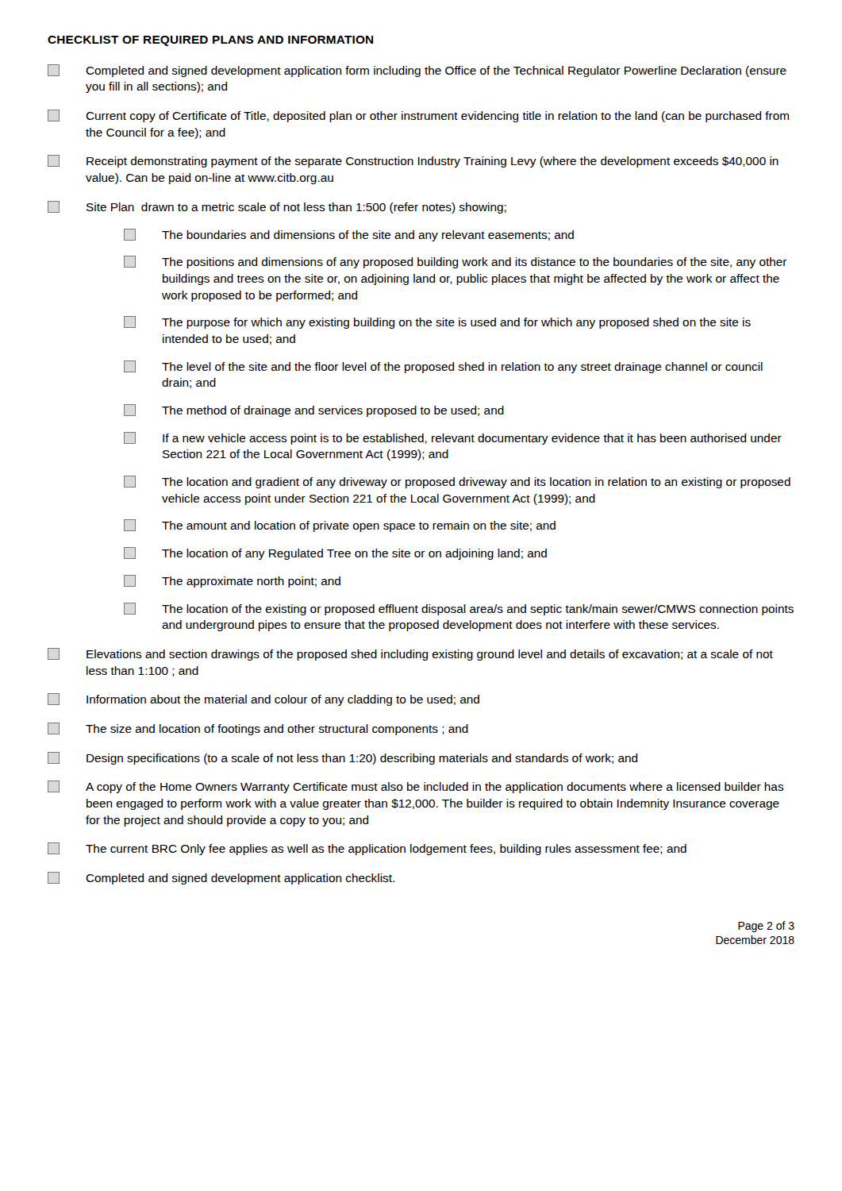CHECKLIST OF REQUIRED PLANS AND INFORMATION
Completed and signed development application form including the Office of the Technical Regulator Powerline Declaration (ensure you fill in all sections); and
Current copy of Certificate of Title, deposited plan or other instrument evidencing title in relation to the land (can be purchased from the Council for a fee); and
Receipt demonstrating payment of the separate Construction Industry Training Levy (where the development exceeds $40,000 in value). Can be paid on-line at www.citb.org.au
Site Plan drawn to a metric scale of not less than 1:500 (refer notes) showing;
The boundaries and dimensions of the site and any relevant easements; and
The positions and dimensions of any proposed building work and its distance to the boundaries of the site, any other buildings and trees on the site or, on adjoining land or, public places that might be affected by the work or affect the work proposed to be performed; and
The purpose for which any existing building on the site is used and for which any proposed shed on the site is intended to be used; and
The level of the site and the floor level of the proposed shed in relation to any street drainage channel or council drain; and
The method of drainage and services proposed to be used; and
If a new vehicle access point is to be established, relevant documentary evidence that it has been authorised under Section 221 of the Local Government Act (1999); and
The location and gradient of any driveway or proposed driveway and its location in relation to an existing or proposed vehicle access point under Section 221 of the Local Government Act (1999); and
The amount and location of private open space to remain on the site; and
The location of any Regulated Tree on the site or on adjoining land; and
The approximate north point; and
The location of the existing or proposed effluent disposal area/s and septic tank/main sewer/CMWS connection points and underground pipes to ensure that the proposed development does not interfere with these services.
Elevations and section drawings of the proposed shed including existing ground level and details of excavation; at a scale of not less than 1:100 ; and
Information about the material and colour of any cladding to be used; and
The size and location of footings and other structural components ; and
Design specifications (to a scale of not less than 1:20) describing materials and standards of work; and
A copy of the Home Owners Warranty Certificate must also be included in the application documents where a licensed builder has been engaged to perform work with a value greater than $12,000. The builder is required to obtain Indemnity Insurance coverage for the project and should provide a copy to you; and
The current BRC Only fee applies as well as the application lodgement fees, building rules assessment fee; and
Completed and signed development application checklist.
Page 2 of 3
December 2018